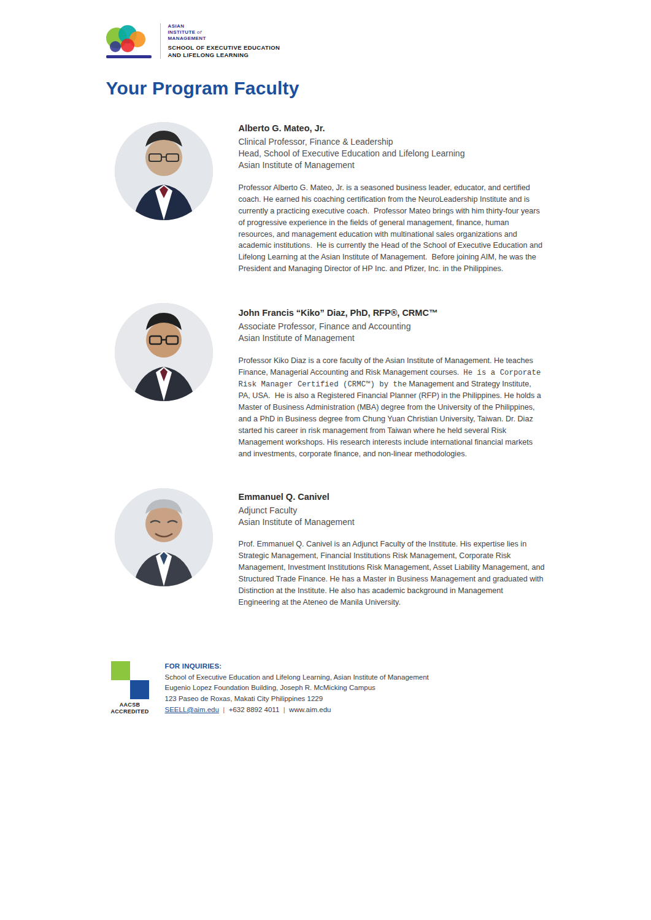ASIAN
INSTITUTE of
MANAGEMENT SCHOOL OF EXECUTIVE EDUCATION
AND LIFELONG LEARNING
Your Program Faculty
Alberto G. Mateo, Jr.
Clinical Professor, Finance & Leadership Head, School of Executive Education and Lifelong Learning Asian Institute of Management
Professor Alberto G. Mateo, Jr. is a seasoned business leader, educator, and certified coach. He earned his coaching certification from the NeuroLeadership Institute and is currently a practicing executive coach. Professor Mateo brings with him thirty-four years of progressive experience in the fields of general management, finance, human resources, and management education with multinational sales organizations and academic institutions. He is currently the Head of the School of Executive Education and Lifelong Learning at the Asian Institute of Management. Before joining AIM, he was the President and Managing Director of HP Inc. and Pfizer, Inc. in the Philippines.
John Francis “Kiko” Diaz, PhD, RFP®, CRMC™
Associate Professor, Finance and Accounting Asian Institute of Management
Professor Kiko Diaz is a core faculty of the Asian Institute of Management. He teaches Finance, Managerial Accounting and Risk Management courses. He is a Corporate Risk Manager Certified (CRMC™) by the Management and Strategy Institute, PA, USA. He is also a Registered Financial Planner (RFP) in the Philippines. He holds a Master of Business Administration (MBA) degree from the University of the Philippines, and a PhD in Business degree from Chung Yuan Christian University, Taiwan. Dr. Diaz started his career in risk management from Taiwan where he held several Risk Management workshops. His research interests include international financial markets and investments, corporate finance, and non-linear methodologies.
Emmanuel Q. Canivel
Adjunct Faculty Asian Institute of Management
Prof. Emmanuel Q. Canivel is an Adjunct Faculty of the Institute. His expertise lies in Strategic Management, Financial Institutions Risk Management, Corporate Risk Management, Investment Institutions Risk Management, Asset Liability Management, and Structured Trade Finance. He has a Master in Business Management and graduated with Distinction at the Institute. He also has academic background in Management Engineering at the Ateneo de Manila University.
AACSB
ACCREDITED
FOR INQUIRIES:
School of Executive Education and Lifelong Learning, Asian Institute of Management
Eugenio Lopez Foundation Building, Joseph R. McMicking Campus
123 Paseo de Roxas, Makati City Philippines 1229
SEELL@aim.edu | +632 8892 4011 | www.aim.edu